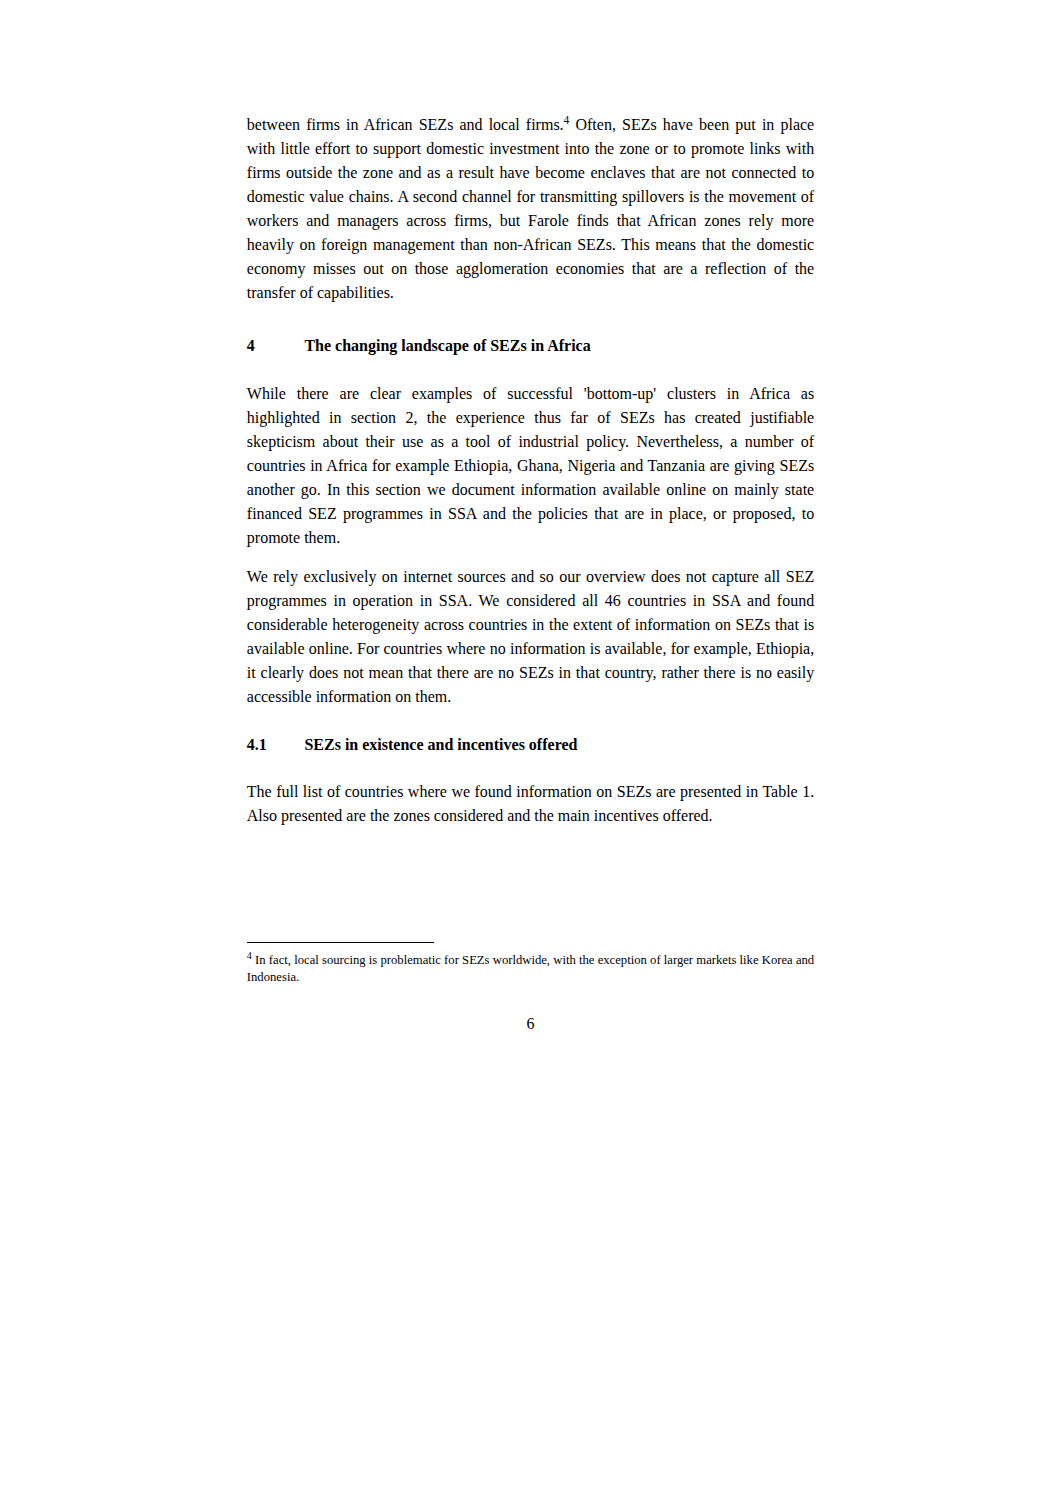between firms in African SEZs and local firms.4 Often, SEZs have been put in place with little effort to support domestic investment into the zone or to promote links with firms outside the zone and as a result have become enclaves that are not connected to domestic value chains. A second channel for transmitting spillovers is the movement of workers and managers across firms, but Farole finds that African zones rely more heavily on foreign management than non-African SEZs. This means that the domestic economy misses out on those agglomeration economies that are a reflection of the transfer of capabilities.
4 The changing landscape of SEZs in Africa
While there are clear examples of successful 'bottom-up' clusters in Africa as highlighted in section 2, the experience thus far of SEZs has created justifiable skepticism about their use as a tool of industrial policy. Nevertheless, a number of countries in Africa for example Ethiopia, Ghana, Nigeria and Tanzania are giving SEZs another go. In this section we document information available online on mainly state financed SEZ programmes in SSA and the policies that are in place, or proposed, to promote them.
We rely exclusively on internet sources and so our overview does not capture all SEZ programmes in operation in SSA. We considered all 46 countries in SSA and found considerable heterogeneity across countries in the extent of information on SEZs that is available online. For countries where no information is available, for example, Ethiopia, it clearly does not mean that there are no SEZs in that country, rather there is no easily accessible information on them.
4.1 SEZs in existence and incentives offered
The full list of countries where we found information on SEZs are presented in Table 1. Also presented are the zones considered and the main incentives offered.
4 In fact, local sourcing is problematic for SEZs worldwide, with the exception of larger markets like Korea and Indonesia.
6